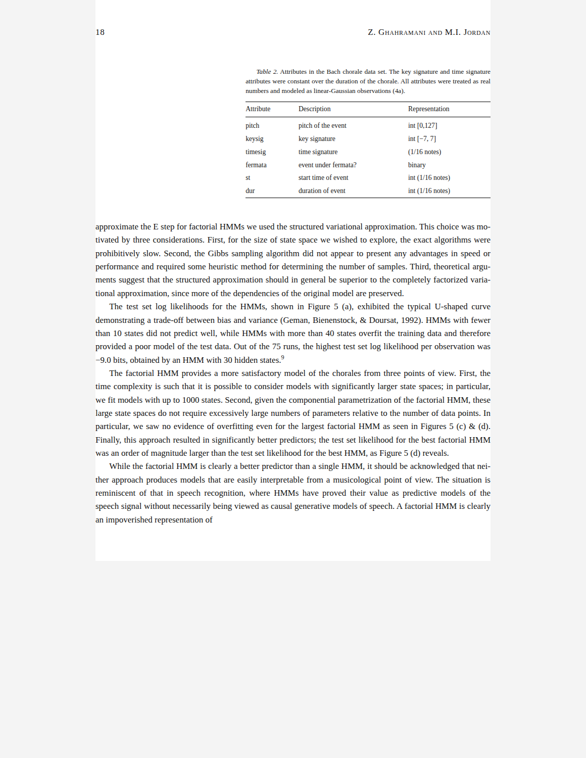18 Z. Ghahramani and M.I. Jordan
Table 2. Attributes in the Bach chorale data set. The key signature and time signature attributes were constant over the duration of the chorale. All attributes were treated as real numbers and modeled as linear-Gaussian observations (4a).
| Attribute | Description | Representation |
| --- | --- | --- |
| pitch | pitch of the event | int [0,127] |
| keysig | key signature | int [−7, 7] |
| timesig | time signature | (1/16 notes) |
| fermata | event under fermata? | binary |
| st | start time of event | int (1/16 notes) |
| dur | duration of event | int (1/16 notes) |
approximate the E step for factorial HMMs we used the structured variational approximation. This choice was motivated by three considerations. First, for the size of state space we wished to explore, the exact algorithms were prohibitively slow. Second, the Gibbs sampling algorithm did not appear to present any advantages in speed or performance and required some heuristic method for determining the number of samples. Third, theoretical arguments suggest that the structured approximation should in general be superior to the completely factorized variational approximation, since more of the dependencies of the original model are preserved.
The test set log likelihoods for the HMMs, shown in Figure 5 (a), exhibited the typical U-shaped curve demonstrating a trade-off between bias and variance (Geman, Bienenstock, & Doursat, 1992). HMMs with fewer than 10 states did not predict well, while HMMs with more than 40 states overfit the training data and therefore provided a poor model of the test data. Out of the 75 runs, the highest test set log likelihood per observation was −9.0 bits, obtained by an HMM with 30 hidden states.9
The factorial HMM provides a more satisfactory model of the chorales from three points of view. First, the time complexity is such that it is possible to consider models with significantly larger state spaces; in particular, we fit models with up to 1000 states. Second, given the componential parametrization of the factorial HMM, these large state spaces do not require excessively large numbers of parameters relative to the number of data points. In particular, we saw no evidence of overfitting even for the largest factorial HMM as seen in Figures 5 (c) & (d). Finally, this approach resulted in significantly better predictors; the test set likelihood for the best factorial HMM was an order of magnitude larger than the test set likelihood for the best HMM, as Figure 5 (d) reveals.
While the factorial HMM is clearly a better predictor than a single HMM, it should be acknowledged that neither approach produces models that are easily interpretable from a musicological point of view. The situation is reminiscent of that in speech recognition, where HMMs have proved their value as predictive models of the speech signal without necessarily being viewed as causal generative models of speech. A factorial HMM is clearly an impoverished representation of